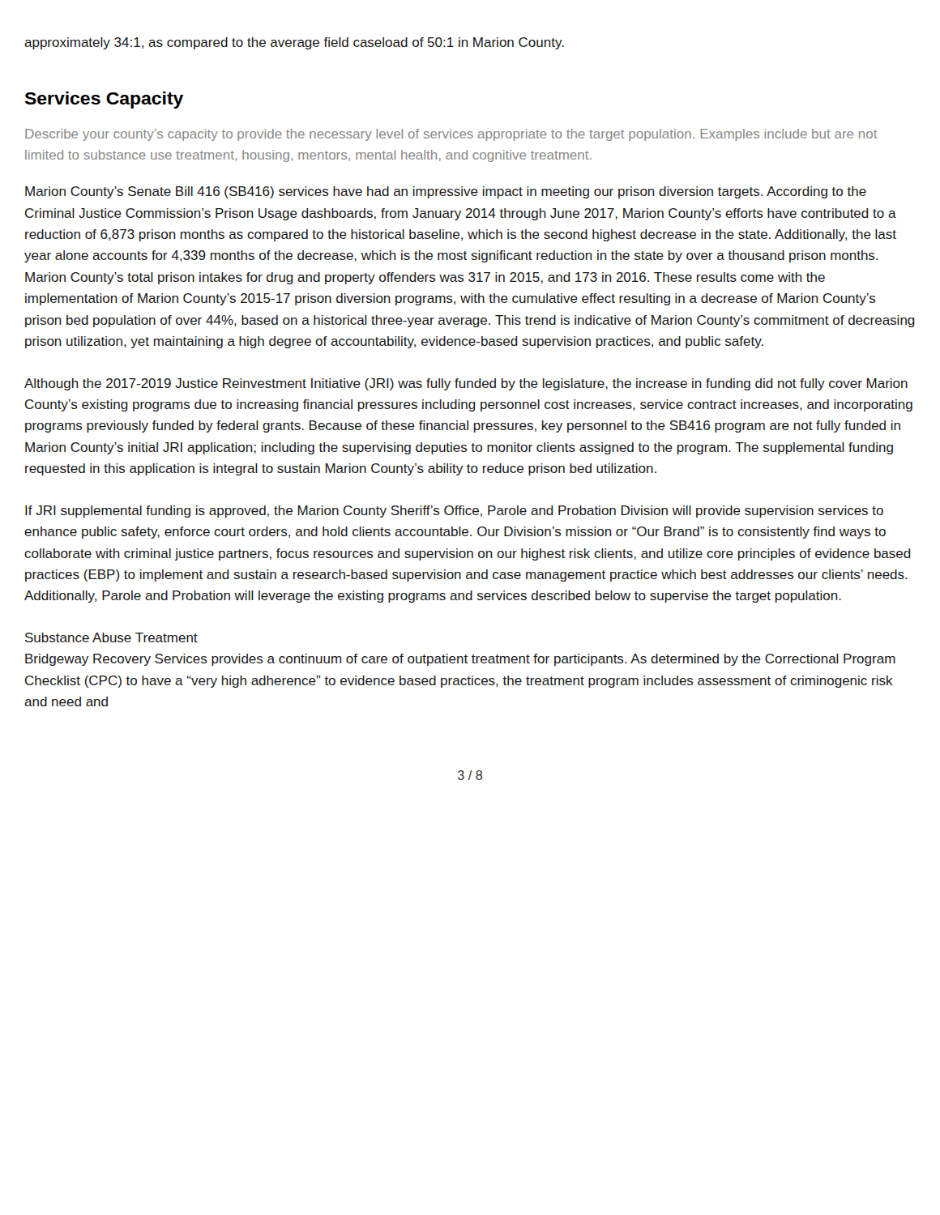approximately 34:1, as compared to the average field caseload of 50:1 in Marion County.
Services Capacity
Describe your county’s capacity to provide the necessary level of services appropriate to the target population. Examples include but are not limited to substance use treatment, housing, mentors, mental health, and cognitive treatment.
Marion County’s Senate Bill 416 (SB416) services have had an impressive impact in meeting our prison diversion targets. According to the Criminal Justice Commission’s Prison Usage dashboards, from January 2014 through June 2017, Marion County’s efforts have contributed to a reduction of 6,873 prison months as compared to the historical baseline, which is the second highest decrease in the state. Additionally, the last year alone accounts for 4,339 months of the decrease, which is the most significant reduction in the state by over a thousand prison months. Marion County’s total prison intakes for drug and property offenders was 317 in 2015, and 173 in 2016. These results come with the implementation of Marion County’s 2015-17 prison diversion programs, with the cumulative effect resulting in a decrease of Marion County’s prison bed population of over 44%, based on a historical three-year average. This trend is indicative of Marion County’s commitment of decreasing prison utilization, yet maintaining a high degree of accountability, evidence-based supervision practices, and public safety.
Although the 2017-2019 Justice Reinvestment Initiative (JRI) was fully funded by the legislature, the increase in funding did not fully cover Marion County’s existing programs due to increasing financial pressures including personnel cost increases, service contract increases, and incorporating programs previously funded by federal grants. Because of these financial pressures, key personnel to the SB416 program are not fully funded in Marion County’s initial JRI application; including the supervising deputies to monitor clients assigned to the program. The supplemental funding requested in this application is integral to sustain Marion County’s ability to reduce prison bed utilization.
If JRI supplemental funding is approved, the Marion County Sheriff’s Office, Parole and Probation Division will provide supervision services to enhance public safety, enforce court orders, and hold clients accountable. Our Division’s mission or “Our Brand” is to consistently find ways to collaborate with criminal justice partners, focus resources and supervision on our highest risk clients, and utilize core principles of evidence based practices (EBP) to implement and sustain a research-based supervision and case management practice which best addresses our clients’ needs. Additionally, Parole and Probation will leverage the existing programs and services described below to supervise the target population.
Substance Abuse Treatment
Bridgeway Recovery Services provides a continuum of care of outpatient treatment for participants. As determined by the Correctional Program Checklist (CPC) to have a “very high adherence” to evidence based practices, the treatment program includes assessment of criminogenic risk and need and
3 / 8